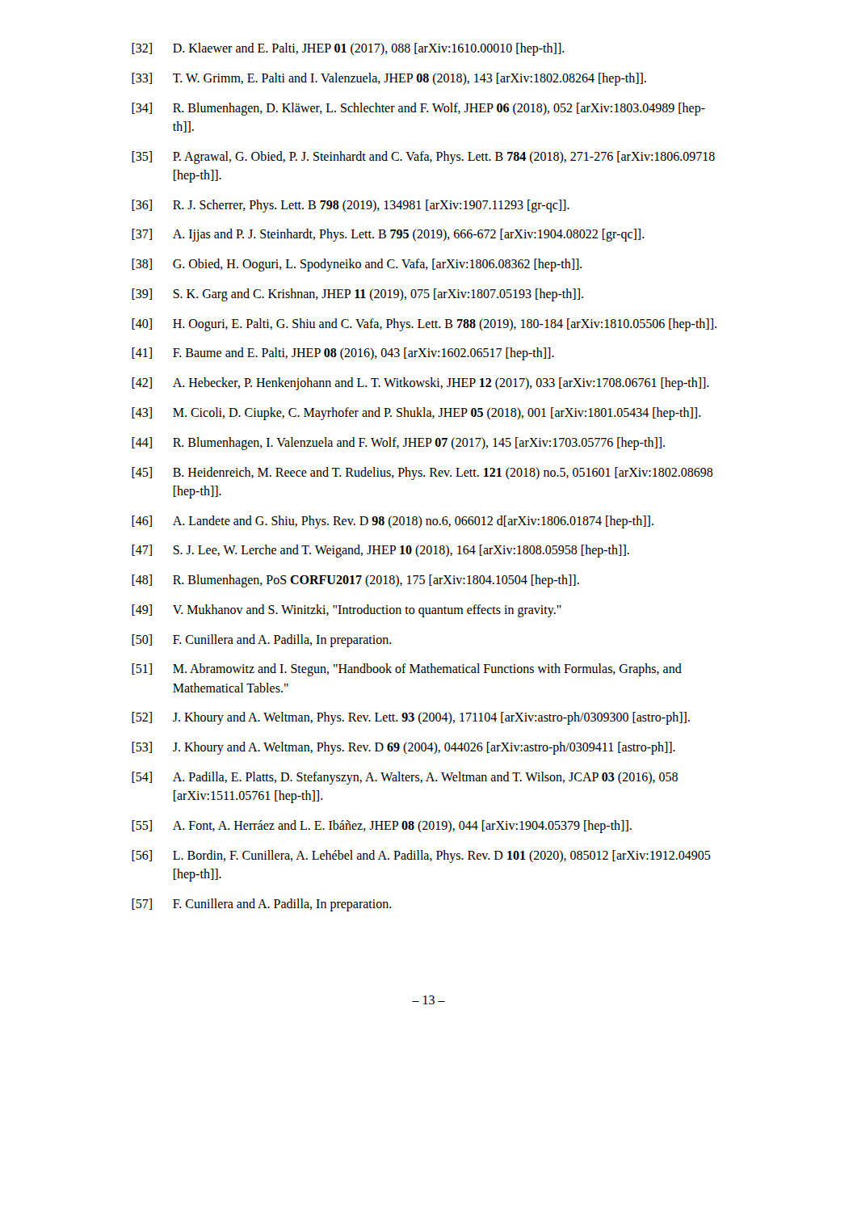[32] D. Klaewer and E. Palti, JHEP 01 (2017), 088 [arXiv:1610.00010 [hep-th]].
[33] T. W. Grimm, E. Palti and I. Valenzuela, JHEP 08 (2018), 143 [arXiv:1802.08264 [hep-th]].
[34] R. Blumenhagen, D. Kläwer, L. Schlechter and F. Wolf, JHEP 06 (2018), 052 [arXiv:1803.04989 [hep-th]].
[35] P. Agrawal, G. Obied, P. J. Steinhardt and C. Vafa, Phys. Lett. B 784 (2018), 271-276 [arXiv:1806.09718 [hep-th]].
[36] R. J. Scherrer, Phys. Lett. B 798 (2019), 134981 [arXiv:1907.11293 [gr-qc]].
[37] A. Ijjas and P. J. Steinhardt, Phys. Lett. B 795 (2019), 666-672 [arXiv:1904.08022 [gr-qc]].
[38] G. Obied, H. Ooguri, L. Spodyneiko and C. Vafa, [arXiv:1806.08362 [hep-th]].
[39] S. K. Garg and C. Krishnan, JHEP 11 (2019), 075 [arXiv:1807.05193 [hep-th]].
[40] H. Ooguri, E. Palti, G. Shiu and C. Vafa, Phys. Lett. B 788 (2019), 180-184 [arXiv:1810.05506 [hep-th]].
[41] F. Baume and E. Palti, JHEP 08 (2016), 043 [arXiv:1602.06517 [hep-th]].
[42] A. Hebecker, P. Henkenjohann and L. T. Witkowski, JHEP 12 (2017), 033 [arXiv:1708.06761 [hep-th]].
[43] M. Cicoli, D. Ciupke, C. Mayrhofer and P. Shukla, JHEP 05 (2018), 001 [arXiv:1801.05434 [hep-th]].
[44] R. Blumenhagen, I. Valenzuela and F. Wolf, JHEP 07 (2017), 145 [arXiv:1703.05776 [hep-th]].
[45] B. Heidenreich, M. Reece and T. Rudelius, Phys. Rev. Lett. 121 (2018) no.5, 051601 [arXiv:1802.08698 [hep-th]].
[46] A. Landete and G. Shiu, Phys. Rev. D 98 (2018) no.6, 066012 d[arXiv:1806.01874 [hep-th]].
[47] S. J. Lee, W. Lerche and T. Weigand, JHEP 10 (2018), 164 [arXiv:1808.05958 [hep-th]].
[48] R. Blumenhagen, PoS CORFU2017 (2018), 175 [arXiv:1804.10504 [hep-th]].
[49] V. Mukhanov and S. Winitzki, "Introduction to quantum effects in gravity."
[50] F. Cunillera and A. Padilla, In preparation.
[51] M. Abramowitz and I. Stegun, "Handbook of Mathematical Functions with Formulas, Graphs, and Mathematical Tables."
[52] J. Khoury and A. Weltman, Phys. Rev. Lett. 93 (2004), 171104 [arXiv:astro-ph/0309300 [astro-ph]].
[53] J. Khoury and A. Weltman, Phys. Rev. D 69 (2004), 044026 [arXiv:astro-ph/0309411 [astro-ph]].
[54] A. Padilla, E. Platts, D. Stefanyszyn, A. Walters, A. Weltman and T. Wilson, JCAP 03 (2016), 058 [arXiv:1511.05761 [hep-th]].
[55] A. Font, A. Herráez and L. E. Ibáñez, JHEP 08 (2019), 044 [arXiv:1904.05379 [hep-th]].
[56] L. Bordin, F. Cunillera, A. Lehébel and A. Padilla, Phys. Rev. D 101 (2020), 085012 [arXiv:1912.04905 [hep-th]].
[57] F. Cunillera and A. Padilla, In preparation.
– 13 –